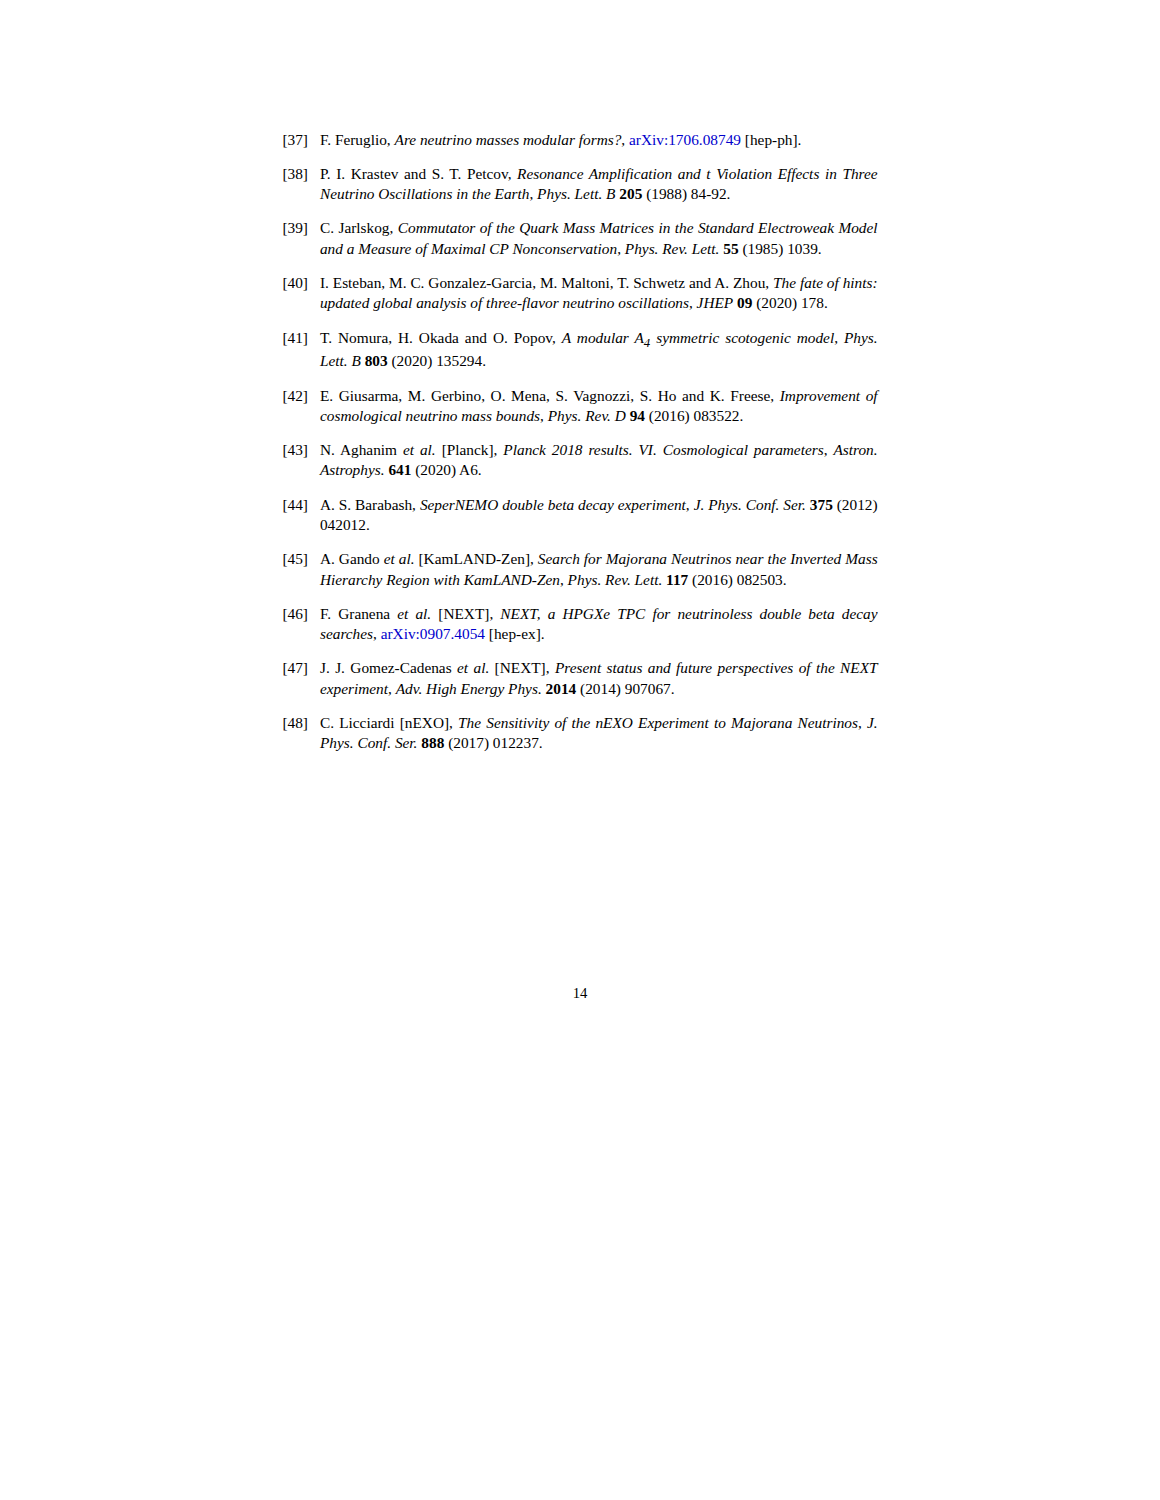[37] F. Feruglio, Are neutrino masses modular forms?, arXiv:1706.08749 [hep-ph].
[38] P. I. Krastev and S. T. Petcov, Resonance Amplification and t Violation Effects in Three Neutrino Oscillations in the Earth, Phys. Lett. B 205 (1988) 84-92.
[39] C. Jarlskog, Commutator of the Quark Mass Matrices in the Standard Electroweak Model and a Measure of Maximal CP Nonconservation, Phys. Rev. Lett. 55 (1985) 1039.
[40] I. Esteban, M. C. Gonzalez-Garcia, M. Maltoni, T. Schwetz and A. Zhou, The fate of hints: updated global analysis of three-flavor neutrino oscillations, JHEP 09 (2020) 178.
[41] T. Nomura, H. Okada and O. Popov, A modular A4 symmetric scotogenic model, Phys. Lett. B 803 (2020) 135294.
[42] E. Giusarma, M. Gerbino, O. Mena, S. Vagnozzi, S. Ho and K. Freese, Improvement of cosmological neutrino mass bounds, Phys. Rev. D 94 (2016) 083522.
[43] N. Aghanim et al. [Planck], Planck 2018 results. VI. Cosmological parameters, Astron. Astrophys. 641 (2020) A6.
[44] A. S. Barabash, SeperNEMO double beta decay experiment, J. Phys. Conf. Ser. 375 (2012) 042012.
[45] A. Gando et al. [KamLAND-Zen], Search for Majorana Neutrinos near the Inverted Mass Hierarchy Region with KamLAND-Zen, Phys. Rev. Lett. 117 (2016) 082503.
[46] F. Granena et al. [NEXT], NEXT, a HPGXe TPC for neutrinoless double beta decay searches, arXiv:0907.4054 [hep-ex].
[47] J. J. Gomez-Cadenas et al. [NEXT], Present status and future perspectives of the NEXT experiment, Adv. High Energy Phys. 2014 (2014) 907067.
[48] C. Licciardi [nEXO], The Sensitivity of the nEXO Experiment to Majorana Neutrinos, J. Phys. Conf. Ser. 888 (2017) 012237.
14